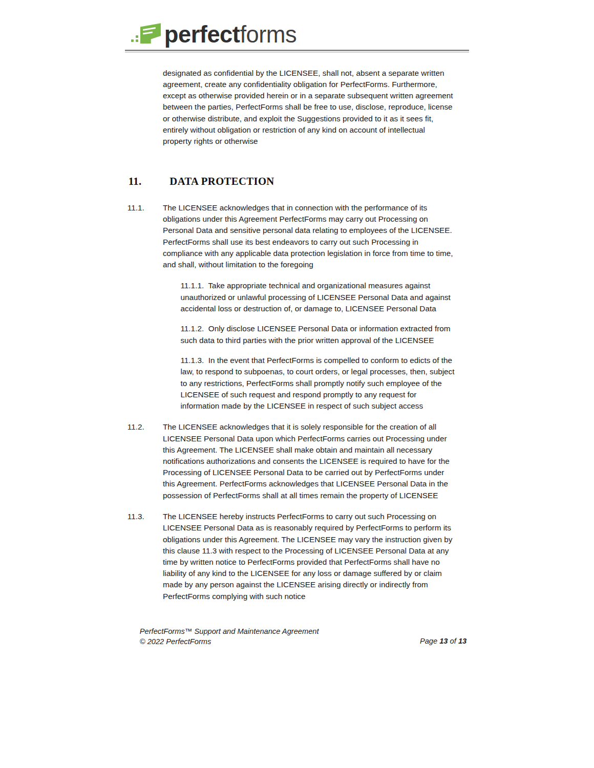perfectforms
designated as confidential by the LICENSEE, shall not, absent a separate written agreement, create any confidentiality obligation for PerfectForms. Furthermore, except as otherwise provided herein or in a separate subsequent written agreement between the parties, PerfectForms shall be free to use, disclose, reproduce, license or otherwise distribute, and exploit the Suggestions provided to it as it sees fit, entirely without obligation or restriction of any kind on account of intellectual property rights or otherwise
11. DATA PROTECTION
11.1.
The LICENSEE acknowledges that in connection with the performance of its obligations under this Agreement PerfectForms may carry out Processing on Personal Data and sensitive personal data relating to employees of the LICENSEE. PerfectForms shall use its best endeavors to carry out such Processing in compliance with any applicable data protection legislation in force from time to time, and shall, without limitation to the foregoing
11.1.1. Take appropriate technical and organizational measures against unauthorized or unlawful processing of LICENSEE Personal Data and against accidental loss or destruction of, or damage to, LICENSEE Personal Data
11.1.2. Only disclose LICENSEE Personal Data or information extracted from such data to third parties with the prior written approval of the LICENSEE
11.1.3. In the event that PerfectForms is compelled to conform to edicts of the law, to respond to subpoenas, to court orders, or legal processes, then, subject to any restrictions, PerfectForms shall promptly notify such employee of the LICENSEE of such request and respond promptly to any request for information made by the LICENSEE in respect of such subject access
11.2.
The LICENSEE acknowledges that it is solely responsible for the creation of all LICENSEE Personal Data upon which PerfectForms carries out Processing under this Agreement. The LICENSEE shall make obtain and maintain all necessary notifications authorizations and consents the LICENSEE is required to have for the Processing of LICENSEE Personal Data to be carried out by PerfectForms under this Agreement. PerfectForms acknowledges that LICENSEE Personal Data in the possession of PerfectForms shall at all times remain the property of LICENSEE
11.3.
The LICENSEE hereby instructs PerfectForms to carry out such Processing on LICENSEE Personal Data as is reasonably required by PerfectForms to perform its obligations under this Agreement. The LICENSEE may vary the instruction given by this clause 11.3 with respect to the Processing of LICENSEE Personal Data at any time by written notice to PerfectForms provided that PerfectForms shall have no liability of any kind to the LICENSEE for any loss or damage suffered by or claim made by any person against the LICENSEE arising directly or indirectly from PerfectForms complying with such notice
PerfectForms™ Support and Maintenance Agreement
© 2022 PerfectForms
Page 13 of 13